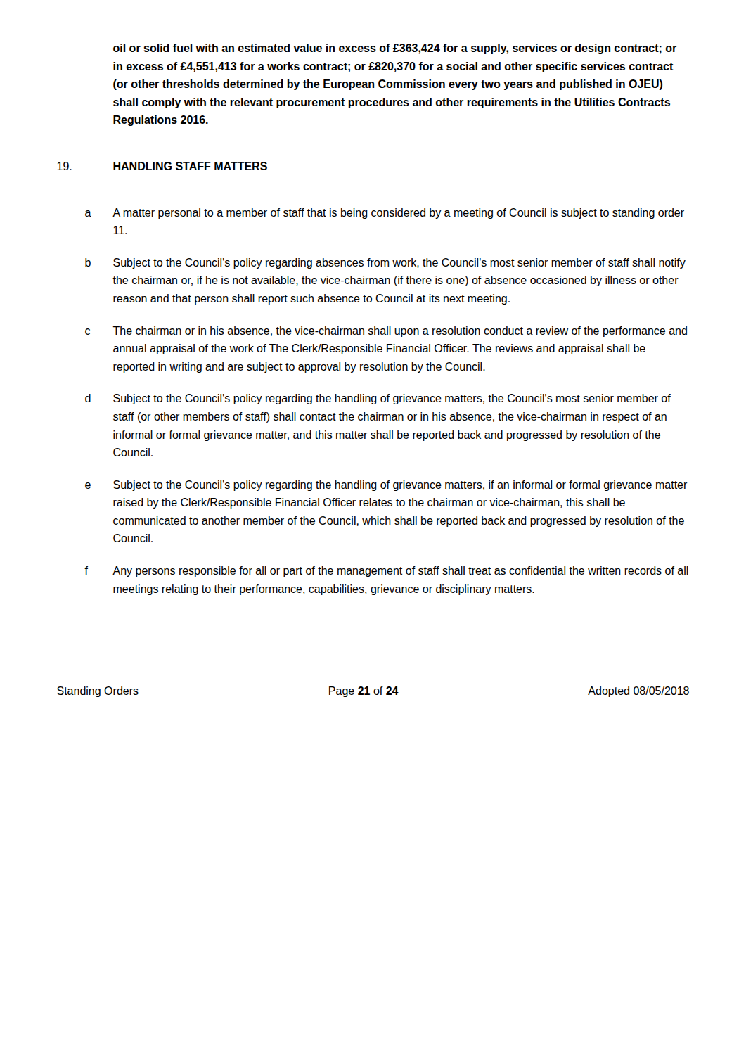oil or solid fuel with an estimated value in excess of £363,424 for a supply, services or design contract; or in excess of £4,551,413 for a works contract; or £820,370 for a social and other specific services contract (or other thresholds determined by the European Commission every two years and published in OJEU) shall comply with the relevant procurement procedures and other requirements in the Utilities Contracts Regulations 2016.
19. HANDLING STAFF MATTERS
a
A matter personal to a member of staff that is being considered by a meeting of Council is subject to standing order 11.
b
Subject to the Council's policy regarding absences from work, the Council's most senior member of staff shall notify the chairman or, if he is not available, the vice-chairman (if there is one) of absence occasioned by illness or other reason and that person shall report such absence to Council at its next meeting.
c
The chairman or in his absence, the vice-chairman shall upon a resolution conduct a review of the performance and annual appraisal of the work of The Clerk/Responsible Financial Officer. The reviews and appraisal shall be reported in writing and are subject to approval by resolution by the Council.
d
Subject to the Council's policy regarding the handling of grievance matters, the Council's most senior member of staff (or other members of staff) shall contact the chairman or in his absence, the vice-chairman in respect of an informal or formal grievance matter, and this matter shall be reported back and progressed by resolution of the Council.
e
Subject to the Council's policy regarding the handling of grievance matters, if an informal or formal grievance matter raised by the Clerk/Responsible Financial Officer relates to the chairman or vice-chairman, this shall be communicated to another member of the Council, which shall be reported back and progressed by resolution of the Council.
f
Any persons responsible for all or part of the management of staff shall treat as confidential the written records of all meetings relating to their performance, capabilities, grievance or disciplinary matters.
Standing Orders
Page 21 of 24
Adopted 08/05/2018